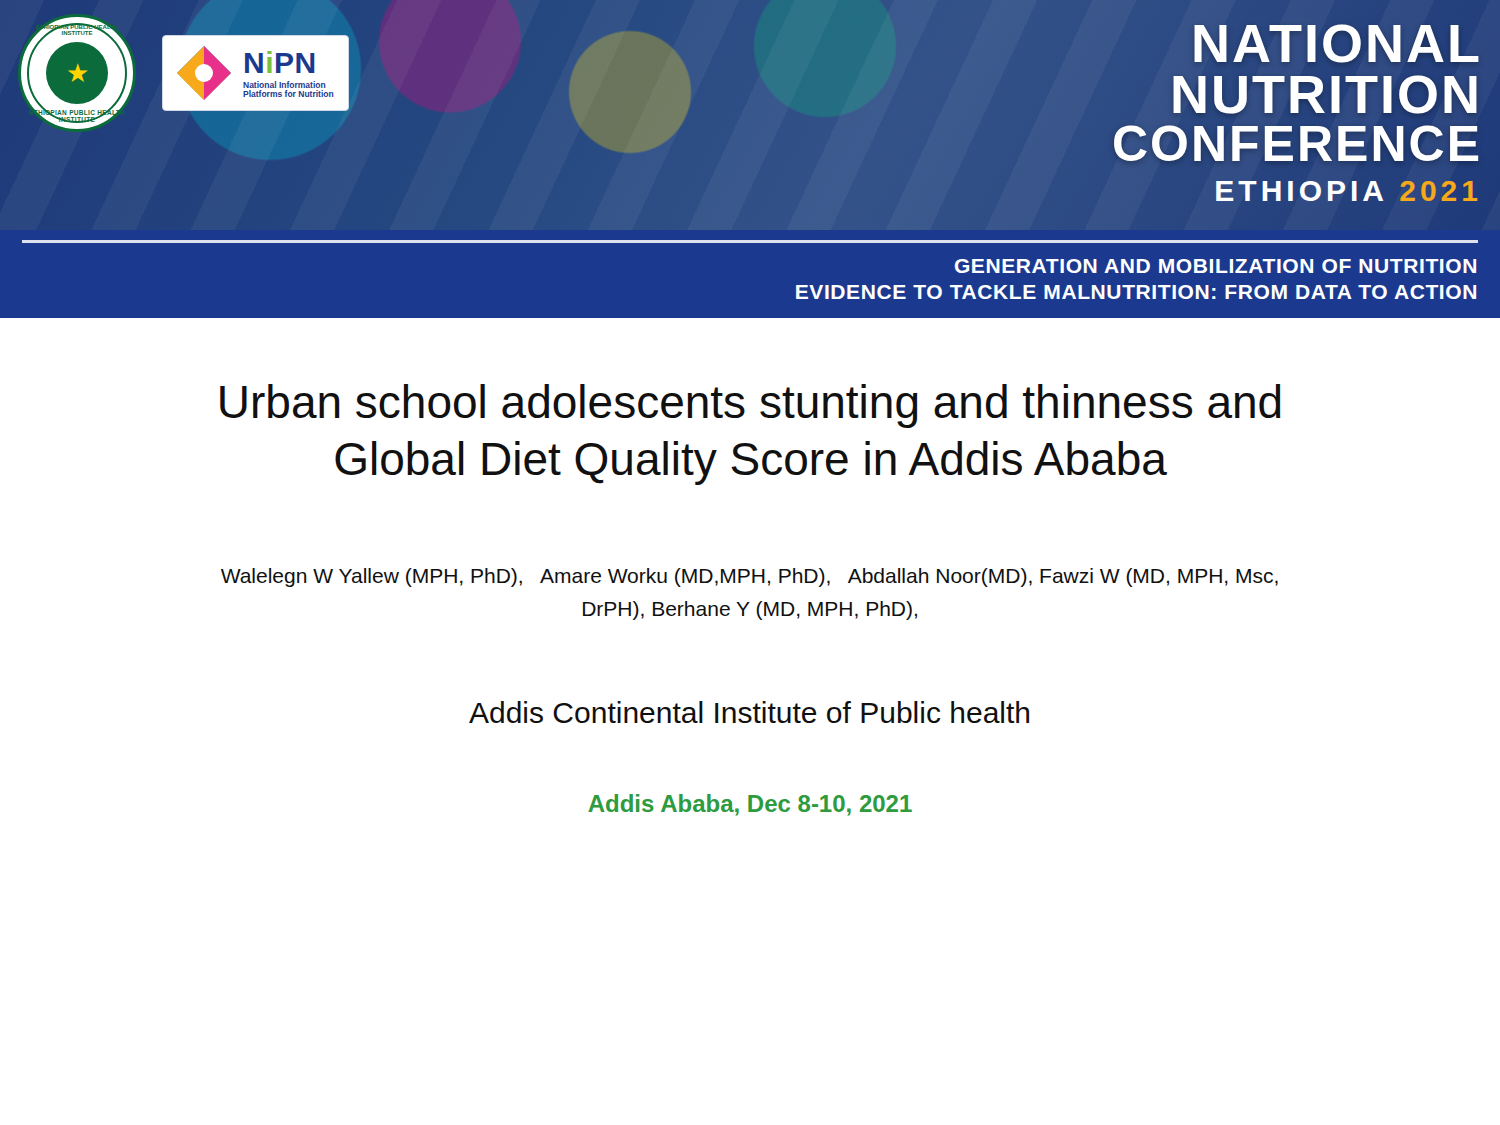ETHIOPIAN PUBLIC HEALTH INSTITUTE
★
Ethiopian Public Health Institute
Ni PN
National Information
Platforms for Nutrition
NATIONAL
NUTRITION
CONFERENCE
ETHIOPIA 2021
GENERATION AND MOBILIZATION OF NUTRITION
EVIDENCE TO TACKLE MALNUTRITION: FROM DATA TO ACTION
Urban school adolescents stunting and thinness and Global Diet Quality Score in Addis Ababa
Walelegn W Yallew (MPH, PhD), Amare Worku (MD,MPH, PhD), Abdallah Noor(MD), Fawzi W (MD, MPH, Msc, DrPH), Berhane Y (MD, MPH, PhD),
Addis Continental Institute of Public health
Addis Ababa, Dec 8-10, 2021